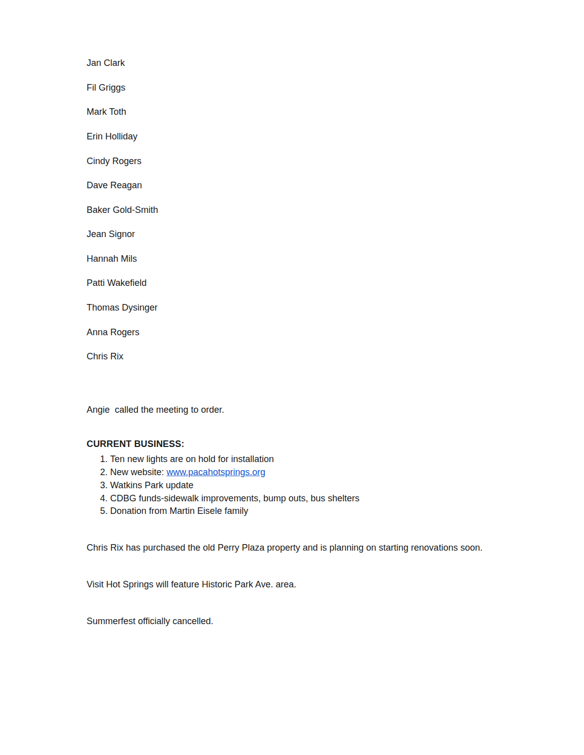Jan Clark
Fil Griggs
Mark Toth
Erin Holliday
Cindy Rogers
Dave Reagan
Baker Gold-Smith
Jean Signor
Hannah Mils
Patti Wakefield
Thomas Dysinger
Anna Rogers
Chris Rix
Angie called the meeting to order.
CURRENT BUSINESS:
Ten new lights are on hold for installation
New website: www.pacahotsprings.org
Watkins Park update
CDBG funds-sidewalk improvements, bump outs, bus shelters
Donation from Martin Eisele family
Chris Rix has purchased the old Perry Plaza property and is planning on starting renovations soon.
Visit Hot Springs will feature Historic Park Ave. area.
Summerfest officially cancelled.